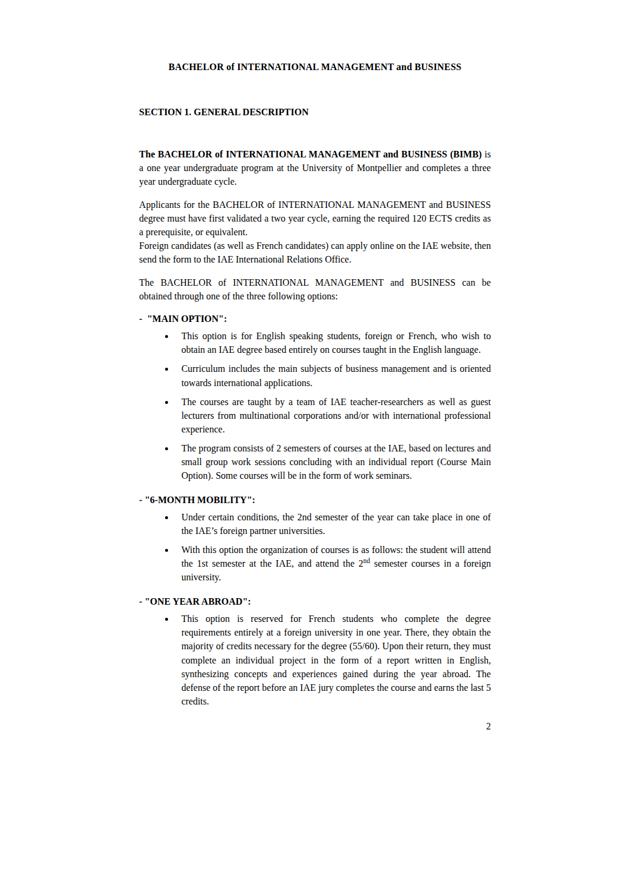BACHELOR of INTERNATIONAL MANAGEMENT and BUSINESS
SECTION 1. GENERAL DESCRIPTION
The BACHELOR of INTERNATIONAL MANAGEMENT and BUSINESS (BIMB) is a one year undergraduate program at the University of Montpellier and completes a three year undergraduate cycle.
Applicants for the BACHELOR of INTERNATIONAL MANAGEMENT and BUSINESS degree must have first validated a two year cycle, earning the required 120 ECTS credits as a prerequisite, or equivalent.
Foreign candidates (as well as French candidates) can apply online on the IAE website, then send the form to the IAE International Relations Office.
The BACHELOR of INTERNATIONAL MANAGEMENT and BUSINESS can be obtained through one of the three following options:
- "MAIN OPTION":
This option is for English speaking students, foreign or French, who wish to obtain an IAE degree based entirely on courses taught in the English language.
Curriculum includes the main subjects of business management and is oriented towards international applications.
The courses are taught by a team of IAE teacher-researchers as well as guest lecturers from multinational corporations and/or with international professional experience.
The program consists of 2 semesters of courses at the IAE, based on lectures and small group work sessions concluding with an individual report (Course Main Option). Some courses will be in the form of work seminars.
- "6-MONTH MOBILITY":
Under certain conditions, the 2nd semester of the year can take place in one of the IAE’s foreign partner universities.
With this option the organization of courses is as follows: the student will attend the 1st semester at the IAE, and attend the 2nd semester courses in a foreign university.
- "ONE YEAR ABROAD":
This option is reserved for French students who complete the degree requirements entirely at a foreign university in one year. There, they obtain the majority of credits necessary for the degree (55/60). Upon their return, they must complete an individual project in the form of a report written in English, synthesizing concepts and experiences gained during the year abroad. The defense of the report before an IAE jury completes the course and earns the last 5 credits.
2